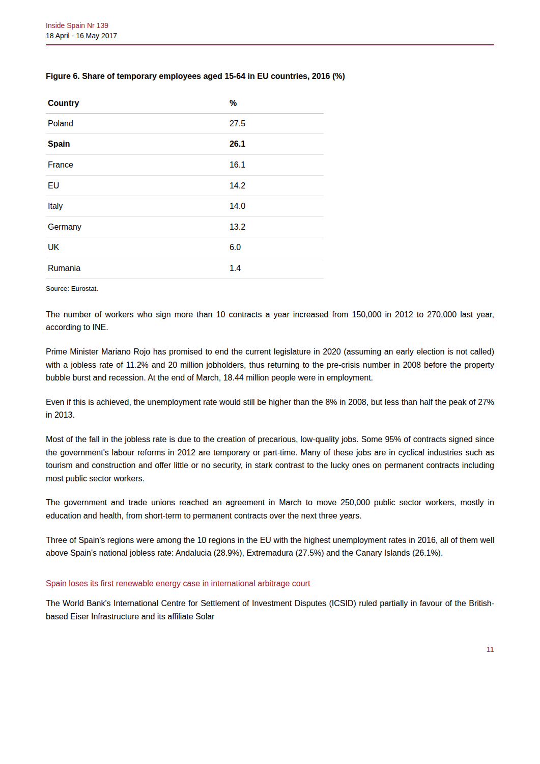Inside Spain Nr 139
18 April - 16 May 2017
Figure 6. Share of temporary employees aged 15-64 in EU countries, 2016 (%)
| Country | % |
| --- | --- |
| Poland | 27.5 |
| Spain | 26.1 |
| France | 16.1 |
| EU | 14.2 |
| Italy | 14.0 |
| Germany | 13.2 |
| UK | 6.0 |
| Rumania | 1.4 |
Source: Eurostat.
The number of workers who sign more than 10 contracts a year increased from 150,000 in 2012 to 270,000 last year, according to INE.
Prime Minister Mariano Rojo has promised to end the current legislature in 2020 (assuming an early election is not called) with a jobless rate of 11.2% and 20 million jobholders, thus returning to the pre-crisis number in 2008 before the property bubble burst and recession. At the end of March, 18.44 million people were in employment.
Even if this is achieved, the unemployment rate would still be higher than the 8% in 2008, but less than half the peak of 27% in 2013.
Most of the fall in the jobless rate is due to the creation of precarious, low-quality jobs. Some 95% of contracts signed since the government's labour reforms in 2012 are temporary or part-time. Many of these jobs are in cyclical industries such as tourism and construction and offer little or no security, in stark contrast to the lucky ones on permanent contracts including most public sector workers.
The government and trade unions reached an agreement in March to move 250,000 public sector workers, mostly in education and health, from short-term to permanent contracts over the next three years.
Three of Spain's regions were among the 10 regions in the EU with the highest unemployment rates in 2016, all of them well above Spain's national jobless rate: Andalucia (28.9%), Extremadura (27.5%) and the Canary Islands (26.1%).
Spain loses its first renewable energy case in international arbitrage court
The World Bank's International Centre for Settlement of Investment Disputes (ICSID) ruled partially in favour of the British-based Eiser Infrastructure and its affiliate Solar
11